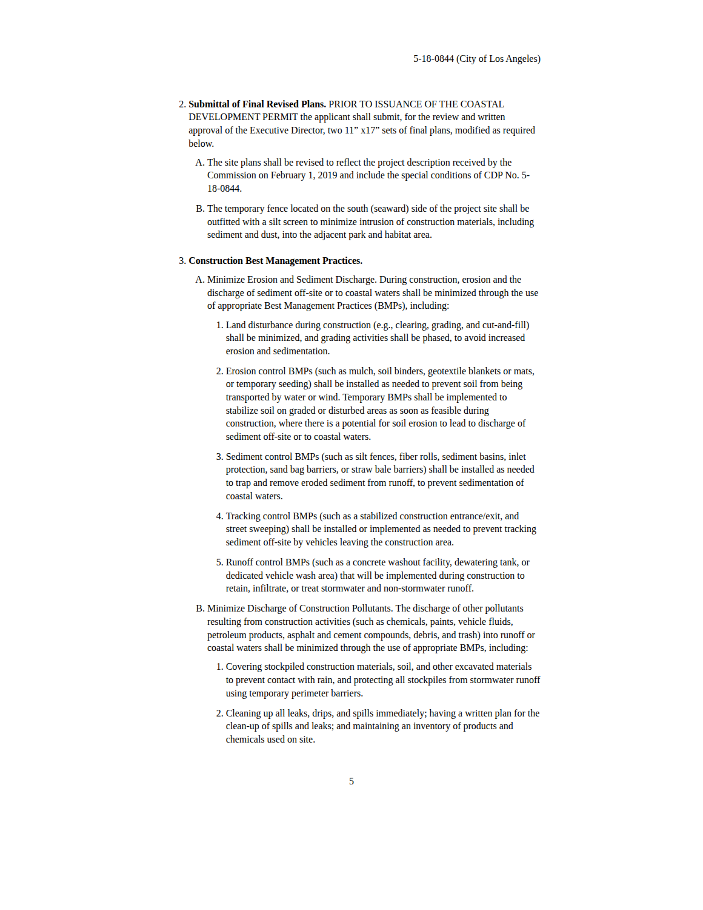5-18-0844 (City of Los Angeles)
Submittal of Final Revised Plans. PRIOR TO ISSUANCE OF THE COASTAL DEVELOPMENT PERMIT the applicant shall submit, for the review and written approval of the Executive Director, two 11” x17” sets of final plans, modified as required below.
The site plans shall be revised to reflect the project description received by the Commission on February 1, 2019 and include the special conditions of CDP No. 5-18-0844.
The temporary fence located on the south (seaward) side of the project site shall be outfitted with a silt screen to minimize intrusion of construction materials, including sediment and dust, into the adjacent park and habitat area.
Construction Best Management Practices.
Minimize Erosion and Sediment Discharge. During construction, erosion and the discharge of sediment off-site or to coastal waters shall be minimized through the use of appropriate Best Management Practices (BMPs), including:
Land disturbance during construction (e.g., clearing, grading, and cut-and-fill) shall be minimized, and grading activities shall be phased, to avoid increased erosion and sedimentation.
Erosion control BMPs (such as mulch, soil binders, geotextile blankets or mats, or temporary seeding) shall be installed as needed to prevent soil from being transported by water or wind. Temporary BMPs shall be implemented to stabilize soil on graded or disturbed areas as soon as feasible during construction, where there is a potential for soil erosion to lead to discharge of sediment off-site or to coastal waters.
Sediment control BMPs (such as silt fences, fiber rolls, sediment basins, inlet protection, sand bag barriers, or straw bale barriers) shall be installed as needed to trap and remove eroded sediment from runoff, to prevent sedimentation of coastal waters.
Tracking control BMPs (such as a stabilized construction entrance/exit, and street sweeping) shall be installed or implemented as needed to prevent tracking sediment off-site by vehicles leaving the construction area.
Runoff control BMPs (such as a concrete washout facility, dewatering tank, or dedicated vehicle wash area) that will be implemented during construction to retain, infiltrate, or treat stormwater and non-stormwater runoff.
Minimize Discharge of Construction Pollutants. The discharge of other pollutants resulting from construction activities (such as chemicals, paints, vehicle fluids, petroleum products, asphalt and cement compounds, debris, and trash) into runoff or coastal waters shall be minimized through the use of appropriate BMPs, including:
Covering stockpiled construction materials, soil, and other excavated materials to prevent contact with rain, and protecting all stockpiles from stormwater runoff using temporary perimeter barriers.
Cleaning up all leaks, drips, and spills immediately; having a written plan for the clean-up of spills and leaks; and maintaining an inventory of products and chemicals used on site.
5